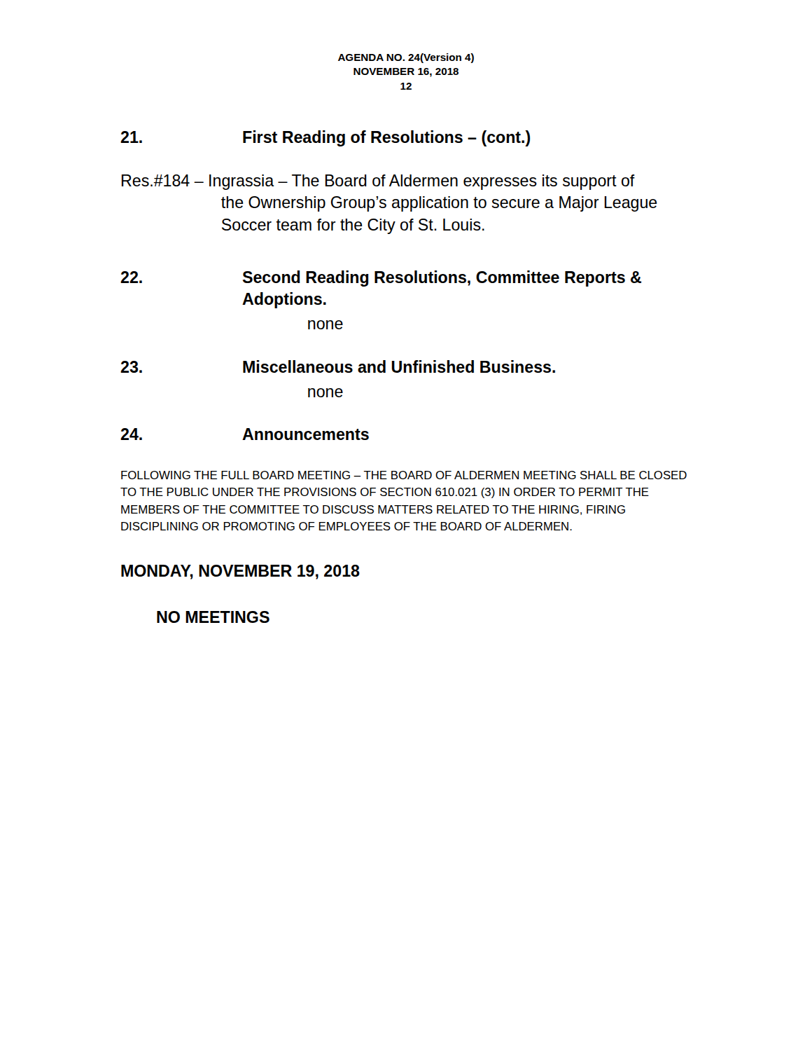AGENDA NO. 24(Version 4)
NOVEMBER 16, 2018
12
21. First Reading of Resolutions – (cont.)
Res.#184 – Ingrassia – The Board of Aldermen expresses its support of the Ownership Group’s application to secure a Major League Soccer team for the City of St. Louis.
22. Second Reading Resolutions, Committee Reports & Adoptions.
none
23. Miscellaneous and Unfinished Business.
none
24. Announcements
FOLLOWING THE FULL BOARD MEETING – THE BOARD OF ALDERMEN MEETING SHALL BE CLOSED TO THE PUBLIC UNDER THE PROVISIONS OF SECTION 610.021 (3) IN ORDER TO PERMIT THE MEMBERS OF THE COMMITTEE TO DISCUSS MATTERS RELATED TO THE HIRING, FIRING DISCIPLINING OR PROMOTING OF EMPLOYEES OF THE BOARD OF ALDERMEN.
MONDAY, NOVEMBER 19, 2018
NO MEETINGS